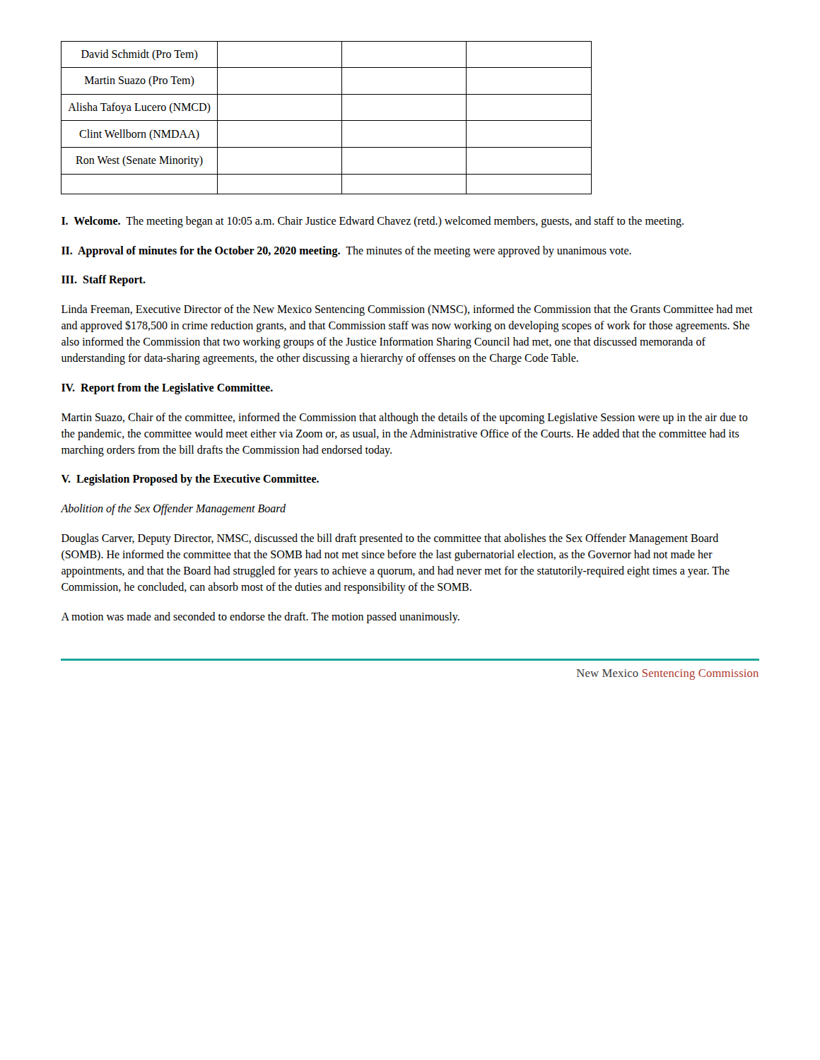| David Schmidt (Pro Tem) | | | |
| Martin Suazo (Pro Tem) | | | |
| Alisha Tafoya Lucero (NMCD) | | | |
| Clint Wellborn (NMDAA) | | | |
| Ron West (Senate Minority) | | | |
I. Welcome. The meeting began at 10:05 a.m. Chair Justice Edward Chavez (retd.) welcomed members, guests, and staff to the meeting.
II. Approval of minutes for the October 20, 2020 meeting. The minutes of the meeting were approved by unanimous vote.
III. Staff Report.
Linda Freeman, Executive Director of the New Mexico Sentencing Commission (NMSC), informed the Commission that the Grants Committee had met and approved $178,500 in crime reduction grants, and that Commission staff was now working on developing scopes of work for those agreements. She also informed the Commission that two working groups of the Justice Information Sharing Council had met, one that discussed memoranda of understanding for data-sharing agreements, the other discussing a hierarchy of offenses on the Charge Code Table.
IV. Report from the Legislative Committee.
Martin Suazo, Chair of the committee, informed the Commission that although the details of the upcoming Legislative Session were up in the air due to the pandemic, the committee would meet either via Zoom or, as usual, in the Administrative Office of the Courts. He added that the committee had its marching orders from the bill drafts the Commission had endorsed today.
V. Legislation Proposed by the Executive Committee.
Abolition of the Sex Offender Management Board
Douglas Carver, Deputy Director, NMSC, discussed the bill draft presented to the committee that abolishes the Sex Offender Management Board (SOMB). He informed the committee that the SOMB had not met since before the last gubernatorial election, as the Governor had not made her appointments, and that the Board had struggled for years to achieve a quorum, and had never met for the statutorily-required eight times a year. The Commission, he concluded, can absorb most of the duties and responsibility of the SOMB.
A motion was made and seconded to endorse the draft. The motion passed unanimously.
New Mexico Sentencing Commission